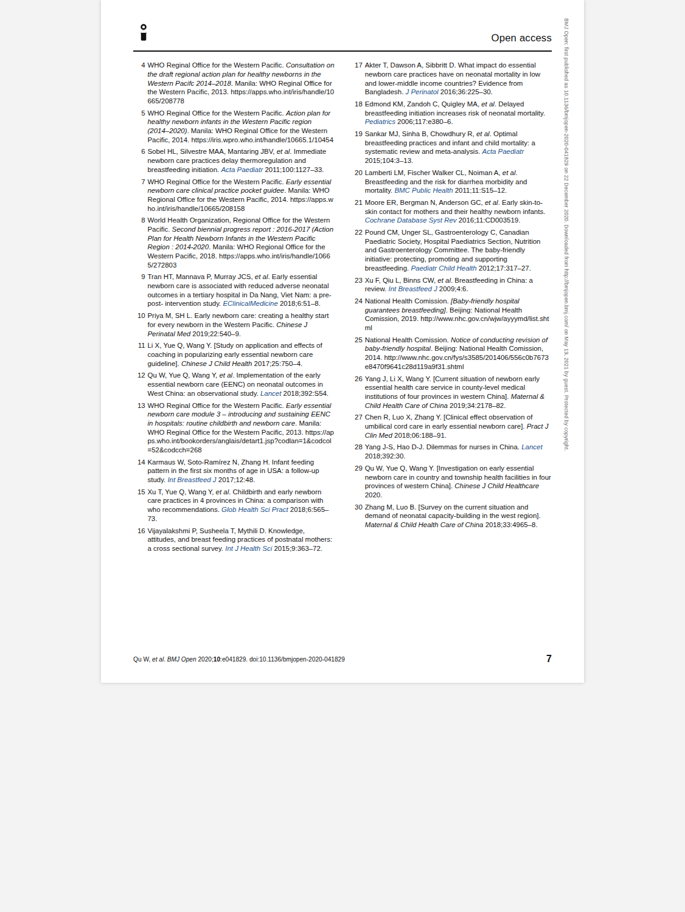Open access
WHO Reginal Office for the Western Pacific. Consultation on the draft regional action plan for healthy newborns in the Western Pacifc 2014–2018. Manila: WHO Reginal Office for the Western Pacific, 2013. https://apps.who.int/iris/handle/10665/208778
WHO Reginal Office for the Western Pacific. Action plan for healthy newborn infants in the Western Pacific region (2014–2020). Manila: WHO Reginal Office for the Western Pacific, 2014. https://iris.wpro.who.int/handle/10665.1/10454
Sobel HL, Silvestre MAA, Mantaring JBV, et al. Immediate newborn care practices delay thermoregulation and breastfeeding initiation. Acta Paediatr 2011;100:1127–33.
WHO Reginal Office for the Western Pacific. Early essential newborn care clinical practice pocket guidee. Manila: WHO Regional Office for the Western Pacific, 2014. https://apps.who.int/iris/handle/10665/208158
World Health Organization, Regional Office for the Western Pacific. Second biennial progress report : 2016-2017 (Action Plan for Health Newborn Infants in the Western Pacific Region : 2014-2020. Manila: WHO Regional Office for the Western Pacific, 2018. https://apps.who.int/iris/handle/10665/272803
Tran HT, Mannava P, Murray JCS, et al. Early essential newborn care is associated with reduced adverse neonatal outcomes in a tertiary hospital in Da Nang, Viet Nam: a pre- post- intervention study. EClinicalMedicine 2018;6:51–8.
Priya M, SH L. Early newborn care: creating a healthy start for every newborn in the Western Pacific. Chinese J Perinatal Med 2019;22:540–9.
Li X, Yue Q, Wang Y. [Study on application and effects of coaching in popularizing early essential newborn care guideline]. Chinese J Child Health 2017;25:750–4.
Qu W, Yue Q, Wang Y, et al. Implementation of the early essential newborn care (EENC) on neonatal outcomes in West China: an observational study. Lancet 2018;392:S54.
WHO Reginal Office for the Western Pacific. Early essential newborn care module 3 – introducing and sustaining EENC in hospitals: routine childbirth and newborn care. Manila: WHO Reginal Office for the Western Pacific, 2013. https://apps.who.int/bookorders/anglais/detart1.jsp?codlan=1&codcol=52&codcch=268
Karmaus W, Soto-Ramírez N, Zhang H. Infant feeding pattern in the first six months of age in USA: a follow-up study. Int Breastfeed J 2017;12:48.
Xu T, Yue Q, Wang Y, et al. Childbirth and early newborn care practices in 4 provinces in China: a comparison with who recommendations. Glob Health Sci Pract 2018;6:565–73.
Vijayalakshmi P, Susheela T, Mythili D. Knowledge, attitudes, and breast feeding practices of postnatal mothers: a cross sectional survey. Int J Health Sci 2015;9:363–72.
Akter T, Dawson A, Sibbritt D. What impact do essential newborn care practices have on neonatal mortality in low and lower-middle income countries? Evidence from Bangladesh. J Perinatol 2016;36:225–30.
Edmond KM, Zandoh C, Quigley MA, et al. Delayed breastfeeding initiation increases risk of neonatal mortality. Pediatrics 2006;117:e380–6.
Sankar MJ, Sinha B, Chowdhury R, et al. Optimal breastfeeding practices and infant and child mortality: a systematic review and meta-analysis. Acta Paediatr 2015;104:3–13.
Lamberti LM, Fischer Walker CL, Noiman A, et al. Breastfeeding and the risk for diarrhea morbidity and mortality. BMC Public Health 2011;11:S15–12.
Moore ER, Bergman N, Anderson GC, et al. Early skin-to-skin contact for mothers and their healthy newborn infants. Cochrane Database Syst Rev 2016;11:CD003519.
Pound CM, Unger SL, Gastroenterology C, Canadian Paediatric Society, Hospital Paediatrics Section, Nutrition and Gastroenterology Committee. The baby-friendly initiative: protecting, promoting and supporting breastfeeding. Paediatr Child Health 2012;17:317–27.
Xu F, Qiu L, Binns CW, et al. Breastfeeding in China: a review. Int Breastfeed J 2009;4:6.
National Health Comission. [Baby-friendly hospital guarantees breastfeeding]. Beijing: National Health Comission, 2019. http://www.nhc.gov.cn/wjw/ayyymd/list.shtml
National Health Comission. Notice of conducting revision of baby-friendly hospital. Beijing: National Health Comission, 2014. http://www.nhc.gov.cn/fys/s3585/201406/556c0b7673e8470f9641c28d119a9f31.shtml
Yang J, Li X, Wang Y. [Current situation of newborn early essential health care service in county-level medical institutions of four provinces in western China]. Maternal & Child Health Care of China 2019;34:2178–82.
Chen R, Luo X, Zhang Y. [Clinical effect observation of umbilical cord care in early essential newborn care]. Pract J Clin Med 2018;06:188–91.
Yang J-S, Hao D-J. Dilemmas for nurses in China. Lancet 2018;392:30.
Qu W, Yue Q, Wang Y. [Investigation on early essential newborn care in country and township health facilities in four provinces of western China]. Chinese J Child Healthcare 2020.
Zhang M, Luo B. [Survey on the current situation and demand of neonatal capacity-building in the west region]. Maternal & Child Health Care of China 2018;33:4965–8.
Qu W, et al. BMJ Open 2020;10:e041829. doi:10.1136/bmjopen-2020-041829
7
BMJ Open: first published as 10.1136/bmjopen-2020-041829 on 22 December 2020. Downloaded from http://bmjopen.bmj.com/ on May 19, 2021 by guest. Protected by copyright.